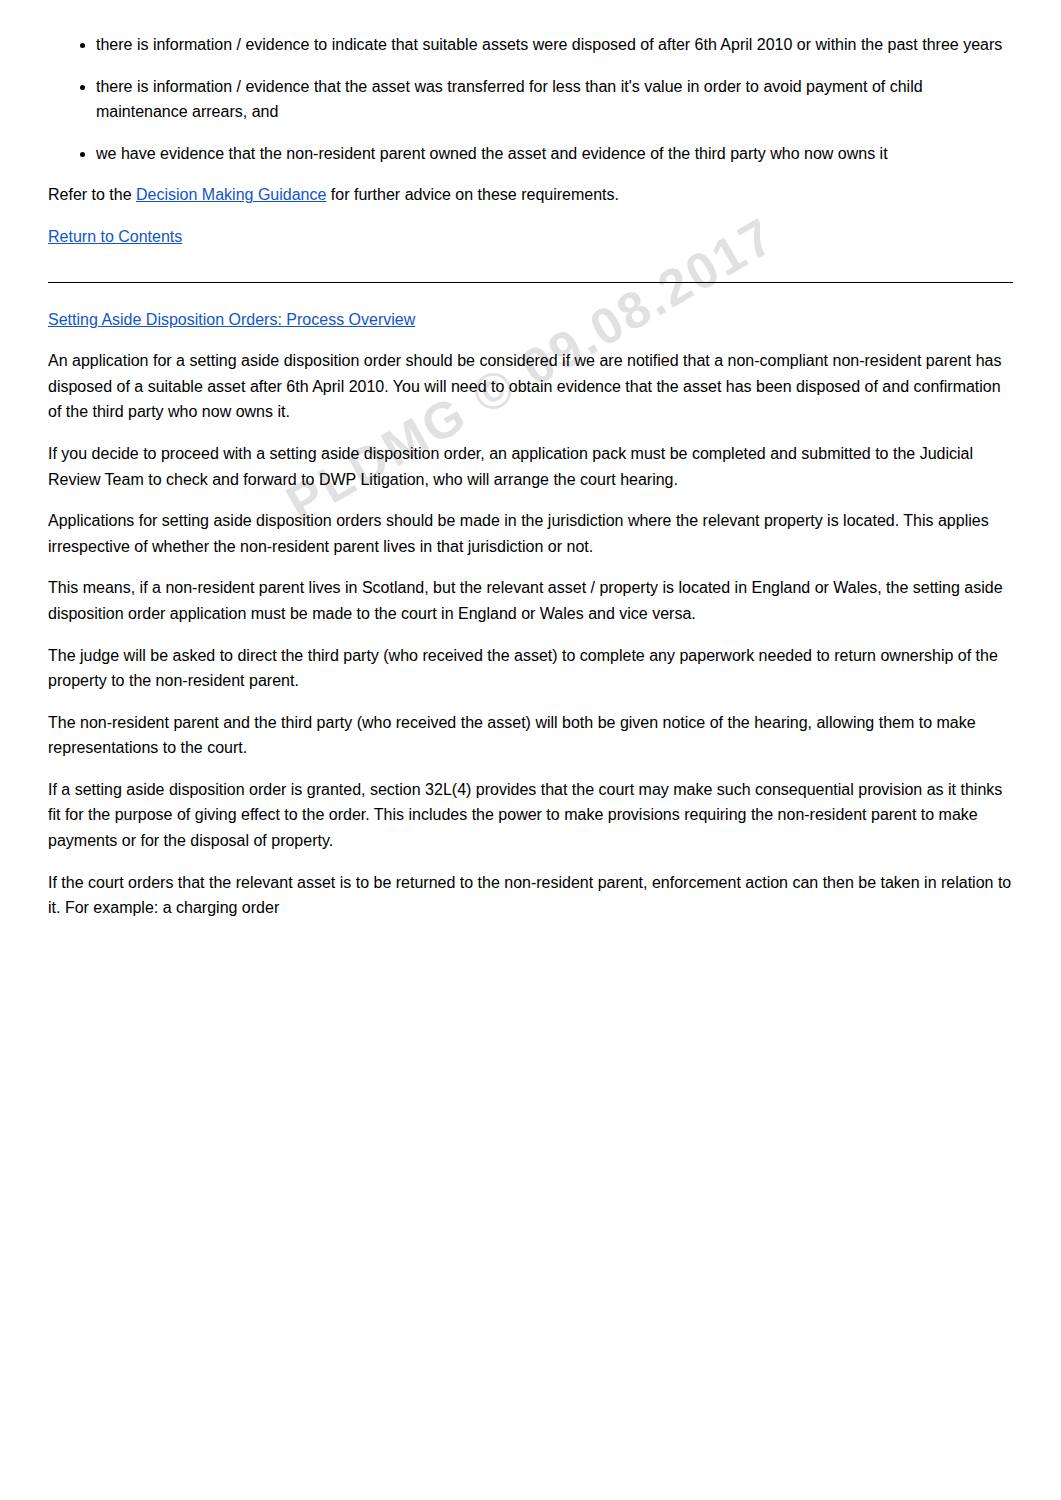PLDMG © 09.08.2017
there is information / evidence to indicate that suitable assets were disposed of after 6th April 2010 or within the past three years
there is information / evidence that the asset was transferred for less than it's value in order to avoid payment of child maintenance arrears, and
we have evidence that the non-resident parent owned the asset and evidence of the third party who now owns it
Refer to the Decision Making Guidance for further advice on these requirements.
Return to Contents
Setting Aside Disposition Orders: Process Overview
An application for a setting aside disposition order should be considered if we are notified that a non-compliant non-resident parent has disposed of a suitable asset after 6th April 2010. You will need to obtain evidence that the asset has been disposed of and confirmation of the third party who now owns it.
If you decide to proceed with a setting aside disposition order, an application pack must be completed and submitted to the Judicial Review Team to check and forward to DWP Litigation, who will arrange the court hearing.
Applications for setting aside disposition orders should be made in the jurisdiction where the relevant property is located. This applies irrespective of whether the non-resident parent lives in that jurisdiction or not.
This means, if a non-resident parent lives in Scotland, but the relevant asset / property is located in England or Wales, the setting aside disposition order application must be made to the court in England or Wales and vice versa.
The judge will be asked to direct the third party (who received the asset) to complete any paperwork needed to return ownership of the property to the non-resident parent.
The non-resident parent and the third party (who received the asset) will both be given notice of the hearing, allowing them to make representations to the court.
If a setting aside disposition order is granted, section 32L(4) provides that the court may make such consequential provision as it thinks fit for the purpose of giving effect to the order. This includes the power to make provisions requiring the non-resident parent to make payments or for the disposal of property.
If the court orders that the relevant asset is to be returned to the non-resident parent, enforcement action can then be taken in relation to it. For example: a charging order